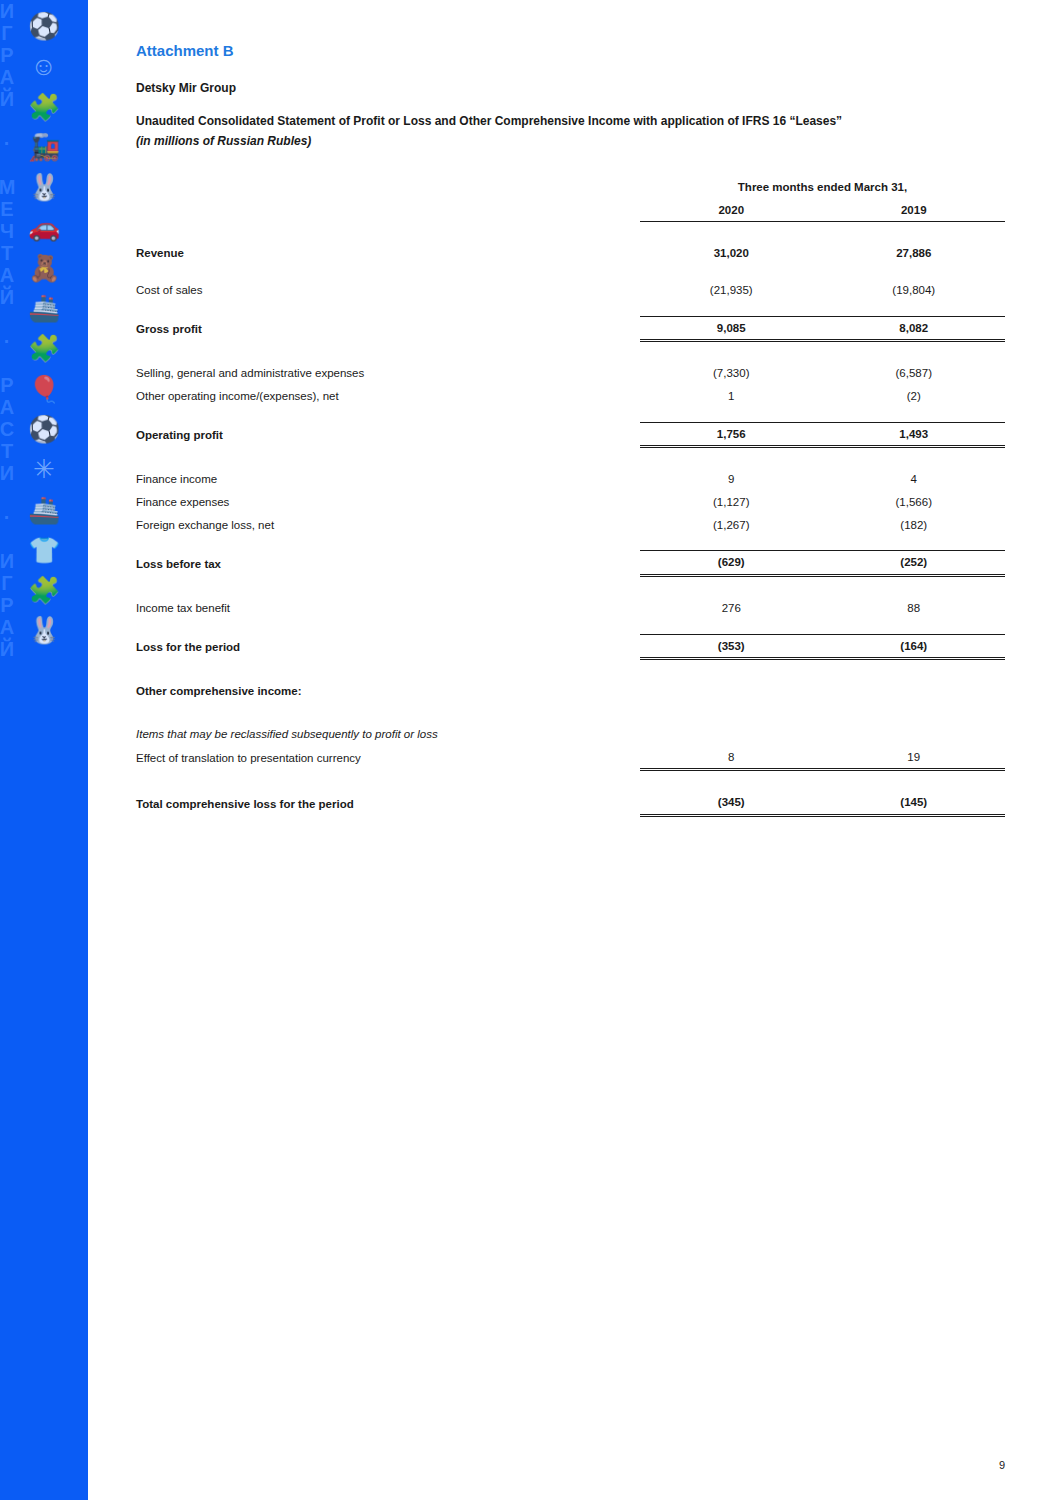⚽
☺
🧩
🚂
🐰
🚗
🧸
🚢
🧩
🎈
⚽
✳
🚢
👕
🧩
🐰
ИГРАЙ · МЕЧТАЙ · РАСТИ · ИГРАЙ
Attachment B
Detsky Mir Group
Unaudited Consolidated Statement of Profit or Loss and Other Comprehensive Income with application of IFRS 16 “Leases”
(in millions of Russian Rubles)
| | Three months ended March 31, |
| | 2020 | 2019 |
| Revenue | 31,020 | 27,886 |
| Cost of sales | (21,935) | (19,804) |
| Gross profit | 9,085 | 8,082 |
| Selling, general and administrative expenses | (7,330) | (6,587) |
| Other operating income/(expenses), net | 1 | (2) |
| Operating profit | 1,756 | 1,493 |
| Finance income | 9 | 4 |
| Finance expenses | (1,127) | (1,566) |
| Foreign exchange loss, net | (1,267) | (182) |
| Loss before tax | (629) | (252) |
| Income tax benefit | 276 | 88 |
| Loss for the period | (353) | (164) |
| Other comprehensive income: | | |
| Items that may be reclassified subsequently to profit or loss | | |
| Effect of translation to presentation currency | 8 | 19 |
| Total comprehensive loss for the period | (345) | (145) |
9